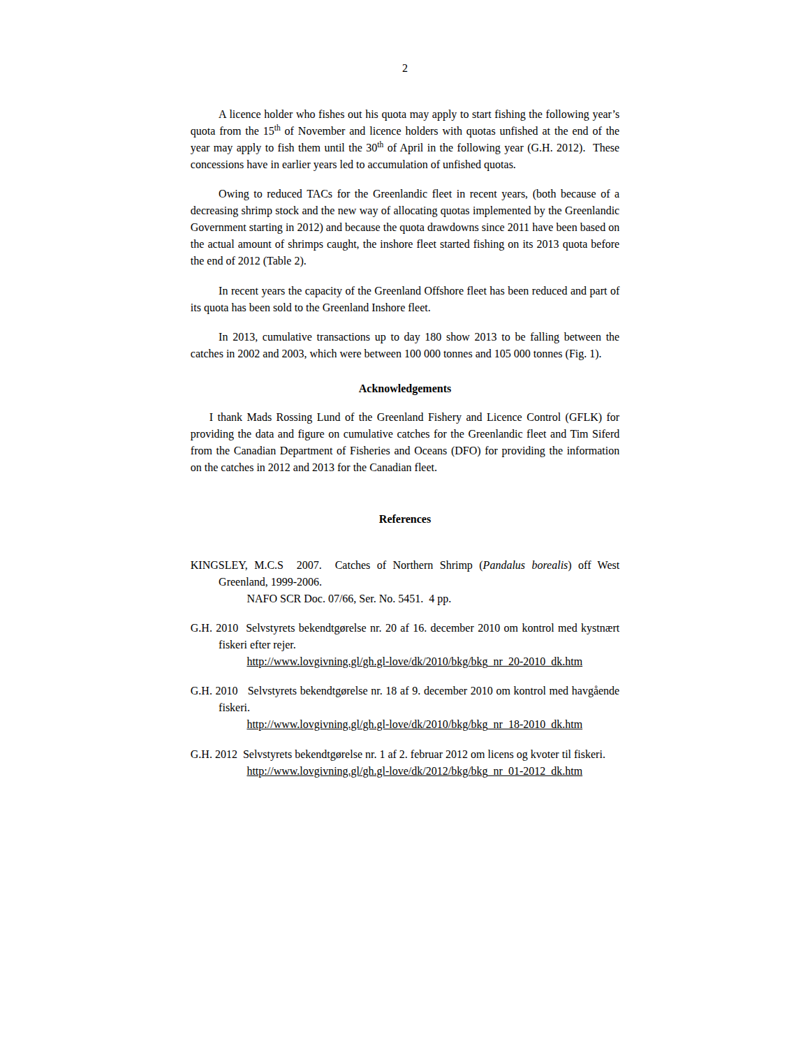2
A licence holder who fishes out his quota may apply to start fishing the following year’s quota from the 15th of November and licence holders with quotas unfished at the end of the year may apply to fish them until the 30th of April in the following year (G.H. 2012). These concessions have in earlier years led to accumulation of unfished quotas.
Owing to reduced TACs for the Greenlandic fleet in recent years, (both because of a decreasing shrimp stock and the new way of allocating quotas implemented by the Greenlandic Government starting in 2012) and because the quota drawdowns since 2011 have been based on the actual amount of shrimps caught, the inshore fleet started fishing on its 2013 quota before the end of 2012 (Table 2).
In recent years the capacity of the Greenland Offshore fleet has been reduced and part of its quota has been sold to the Greenland Inshore fleet.
In 2013, cumulative transactions up to day 180 show 2013 to be falling between the catches in 2002 and 2003, which were between 100 000 tonnes and 105 000 tonnes (Fig. 1).
Acknowledgements
I thank Mads Rossing Lund of the Greenland Fishery and Licence Control (GFLK) for providing the data and figure on cumulative catches for the Greenlandic fleet and Tim Siferd from the Canadian Department of Fisheries and Oceans (DFO) for providing the information on the catches in 2012 and 2013 for the Canadian fleet.
References
KINGSLEY, M.C.S 2007. Catches of Northern Shrimp (Pandalus borealis) off West Greenland, 1999-2006.NAFO SCR Doc. 07/66, Ser. No. 5451. 4 pp.
G.H. 2010 Selvstyrets bekendtgørelse nr. 20 af 16. december 2010 om kontrol med kystnært fiskeri efter rejer.http://www.lovgivning.gl/gh.gl-love/dk/2010/bkg/bkg_nr_20-2010_dk.htm
G.H. 2010 Selvstyrets bekendtgørelse nr. 18 af 9. december 2010 om kontrol med havgående fiskeri.http://www.lovgivning.gl/gh.gl-love/dk/2010/bkg/bkg_nr_18-2010_dk.htm
G.H. 2012 Selvstyrets bekendtgørelse nr. 1 af 2. februar 2012 om licens og kvoter til fiskeri.http://www.lovgivning.gl/gh.gl-love/dk/2012/bkg/bkg_nr_01-2012_dk.htm